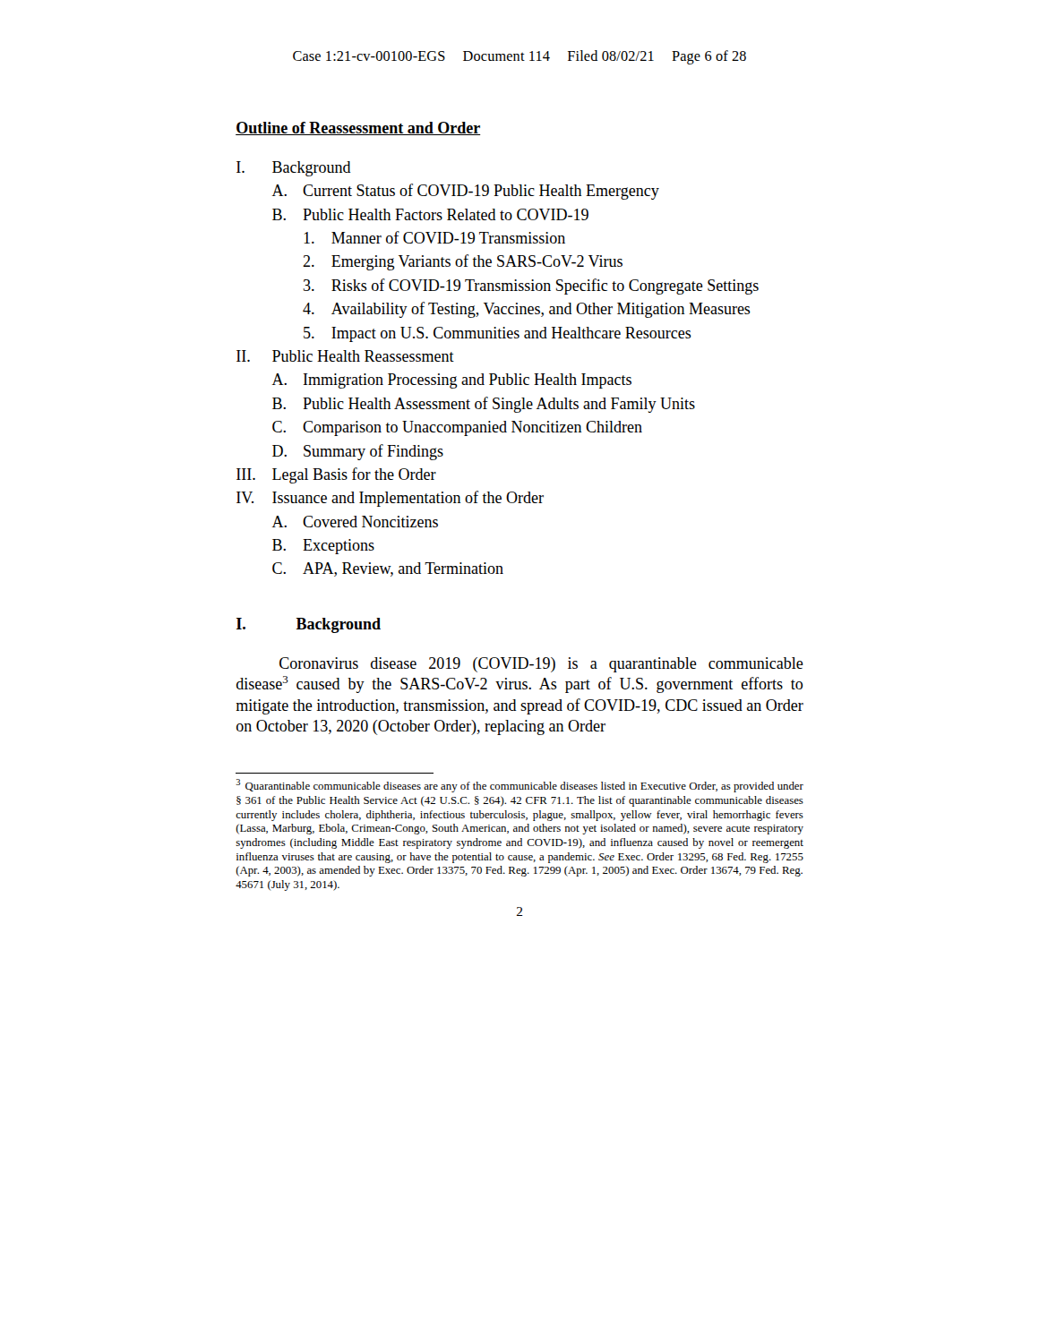Case 1:21-cv-00100-EGS Document 114 Filed 08/02/21 Page 6 of 28
Outline of Reassessment and Order
I. Background
A. Current Status of COVID-19 Public Health Emergency
B. Public Health Factors Related to COVID-19
1. Manner of COVID-19 Transmission
2. Emerging Variants of the SARS-CoV-2 Virus
3. Risks of COVID-19 Transmission Specific to Congregate Settings
4. Availability of Testing, Vaccines, and Other Mitigation Measures
5. Impact on U.S. Communities and Healthcare Resources
II. Public Health Reassessment
A. Immigration Processing and Public Health Impacts
B. Public Health Assessment of Single Adults and Family Units
C. Comparison to Unaccompanied Noncitizen Children
D. Summary of Findings
III. Legal Basis for the Order
IV. Issuance and Implementation of the Order
A. Covered Noncitizens
B. Exceptions
C. APA, Review, and Termination
I. Background
Coronavirus disease 2019 (COVID-19) is a quarantinable communicable disease3 caused by the SARS-CoV-2 virus. As part of U.S. government efforts to mitigate the introduction, transmission, and spread of COVID-19, CDC issued an Order on October 13, 2020 (October Order), replacing an Order
3 Quarantinable communicable diseases are any of the communicable diseases listed in Executive Order, as provided under § 361 of the Public Health Service Act (42 U.S.C. § 264). 42 CFR 71.1. The list of quarantinable communicable diseases currently includes cholera, diphtheria, infectious tuberculosis, plague, smallpox, yellow fever, viral hemorrhagic fevers (Lassa, Marburg, Ebola, Crimean-Congo, South American, and others not yet isolated or named), severe acute respiratory syndromes (including Middle East respiratory syndrome and COVID-19), and influenza caused by novel or reemergent influenza viruses that are causing, or have the potential to cause, a pandemic. See Exec. Order 13295, 68 Fed. Reg. 17255 (Apr. 4, 2003), as amended by Exec. Order 13375, 70 Fed. Reg. 17299 (Apr. 1, 2005) and Exec. Order 13674, 79 Fed. Reg. 45671 (July 31, 2014).
2